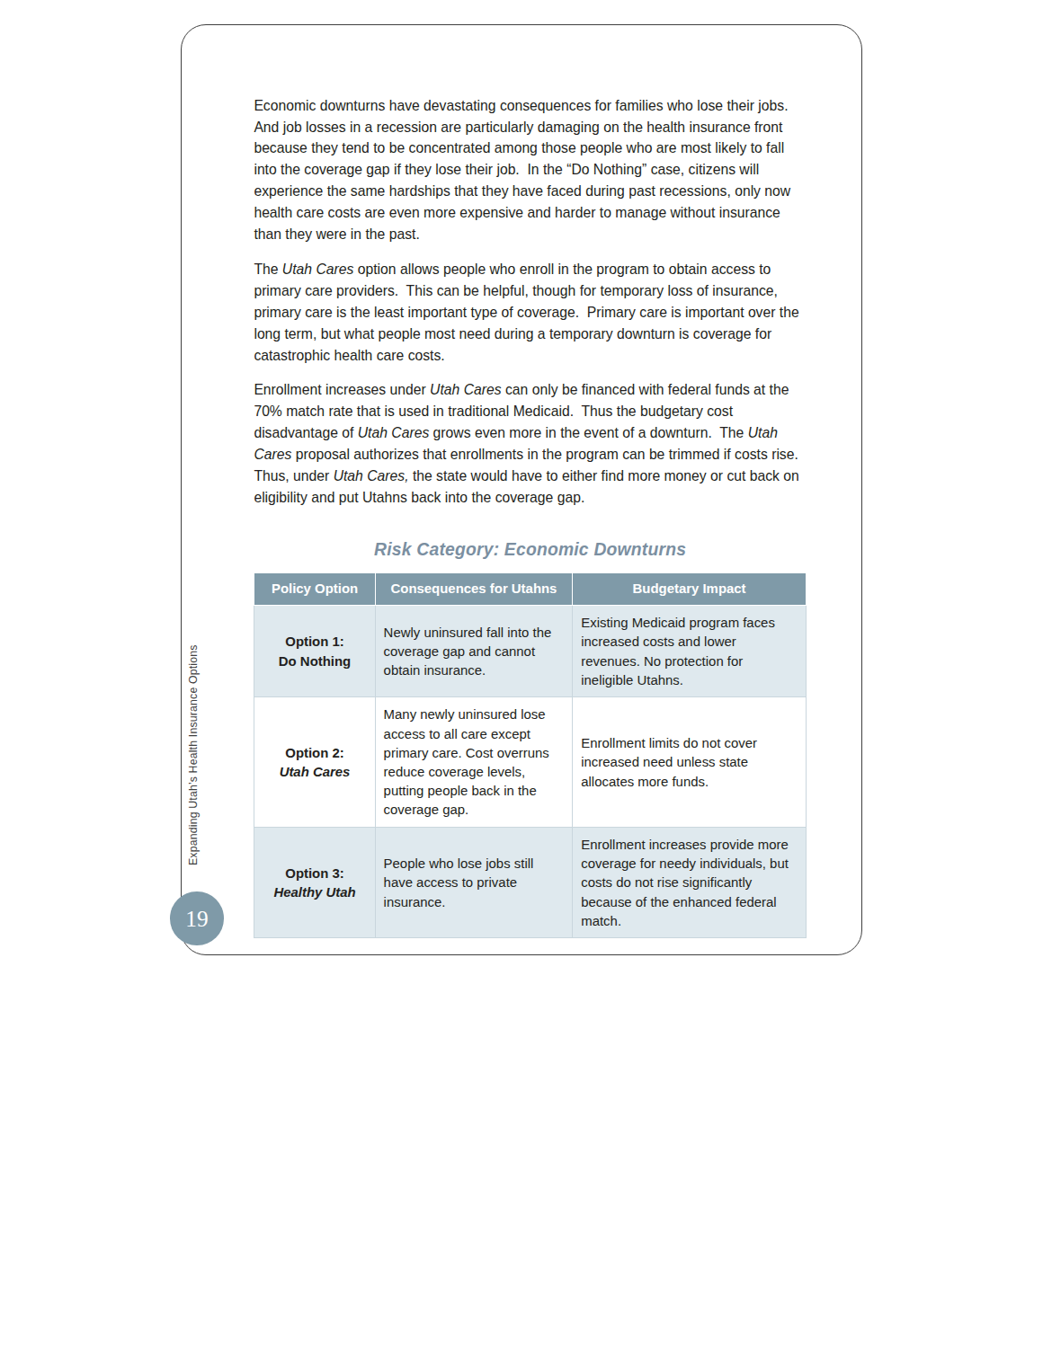Economic downturns have devastating consequences for families who lose their jobs. And job losses in a recession are particularly damaging on the health insurance front because they tend to be concentrated among those people who are most likely to fall into the coverage gap if they lose their job. In the “Do Nothing” case, citizens will experience the same hardships that they have faced during past recessions, only now health care costs are even more expensive and harder to manage without insurance than they were in the past.
The Utah Cares option allows people who enroll in the program to obtain access to primary care providers. This can be helpful, though for temporary loss of insurance, primary care is the least important type of coverage. Primary care is important over the long term, but what people most need during a temporary downturn is coverage for catastrophic health care costs.
Enrollment increases under Utah Cares can only be financed with federal funds at the 70% match rate that is used in traditional Medicaid. Thus the budgetary cost disadvantage of Utah Cares grows even more in the event of a downturn. The Utah Cares proposal authorizes that enrollments in the program can be trimmed if costs rise. Thus, under Utah Cares, the state would have to either find more money or cut back on eligibility and put Utahns back into the coverage gap.
Risk Category: Economic Downturns
| Policy Option | Consequences for Utahns | Budgetary Impact |
| --- | --- | --- |
| Option 1: Do Nothing | Newly uninsured fall into the coverage gap and cannot obtain insurance. | Existing Medicaid program faces increased costs and lower revenues. No protection for ineligible Utahns. |
| Option 2: Utah Cares | Many newly uninsured lose access to all care except primary care. Cost overruns reduce coverage levels, putting people back in the coverage gap. | Enrollment limits do not cover increased need unless state allocates more funds. |
| Option 3: Healthy Utah | People who lose jobs still have access to private insurance. | Enrollment increases provide more coverage for needy individuals, but costs do not rise significantly because of the enhanced federal match. |
Expanding Utah’s Health Insurance Options
19